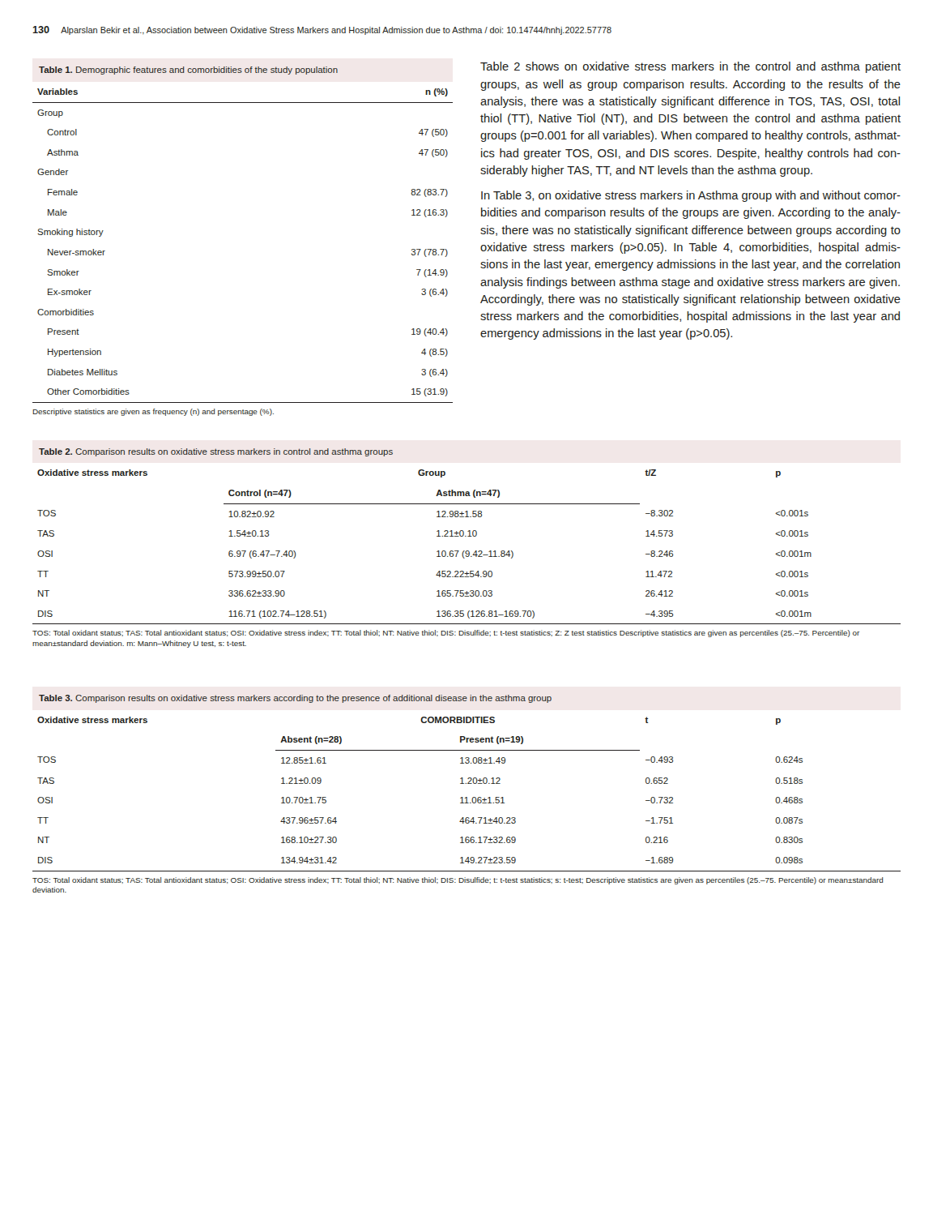130 Alparslan Bekir et al., Association between Oxidative Stress Markers and Hospital Admission due to Asthma / doi: 10.14744/hnhj.2022.57778
Table 1. Demographic features and comorbidities of the study population
| Variables | n (%) |
| --- | --- |
| Group | |
| Control | 47 (50) |
| Asthma | 47 (50) |
| Gender | |
| Female | 82 (83.7) |
| Male | 12 (16.3) |
| Smoking history | |
| Never-smoker | 37 (78.7) |
| Smoker | 7 (14.9) |
| Ex-smoker | 3 (6.4) |
| Comorbidities | |
| Present | 19 (40.4) |
| Hypertension | 4 (8.5) |
| Diabetes Mellitus | 3 (6.4) |
| Other Comorbidities | 15 (31.9) |
Descriptive statistics are given as frequency (n) and persentage (%).
Table 2 shows on oxidative stress markers in the control and asthma patient groups, as well as group comparison results. According to the results of the analysis, there was a statistically significant difference in TOS, TAS, OSI, total thiol (TT), Native Tiol (NT), and DIS between the control and asthma patient groups (p=0.001 for all variables). When compared to healthy controls, asthmatics had greater TOS, OSI, and DIS scores. Despite, healthy controls had considerably higher TAS, TT, and NT levels than the asthma group.
In Table 3, on oxidative stress markers in Asthma group with and without comorbidities and comparison results of the groups are given. According to the analysis, there was no statistically significant difference between groups according to oxidative stress markers (p>0.05). In Table 4, comorbidities, hospital admissions in the last year, emergency admissions in the last year, and the correlation analysis findings between asthma stage and oxidative stress markers are given. Accordingly, there was no statistically significant relationship between oxidative stress markers and the comorbidities, hospital admissions in the last year and emergency admissions in the last year (p>0.05).
Table 2. Comparison results on oxidative stress markers in control and asthma groups
| Oxidative stress markers | Group | t/Z | p |
| --- | --- | --- | --- |
| Control (n=47) | Asthma (n=47) |
| TOS | 10.82±0.92 | 12.98±1.58 | −8.302 | <0.001s |
| TAS | 1.54±0.13 | 1.21±0.10 | 14.573 | <0.001s |
| OSI | 6.97 (6.47–7.40) | 10.67 (9.42–11.84) | −8.246 | <0.001m |
| TT | 573.99±50.07 | 452.22±54.90 | 11.472 | <0.001s |
| NT | 336.62±33.90 | 165.75±30.03 | 26.412 | <0.001s |
| DIS | 116.71 (102.74–128.51) | 136.35 (126.81–169.70) | −4.395 | <0.001m |
TOS: Total oxidant status; TAS: Total antioxidant status; OSI: Oxidative stress index; TT: Total thiol; NT: Native thiol; DIS: Disulfide; t: t-test statistics; Z: Z test statistics Descriptive statistics are given as percentiles (25.–75. Percentile) or mean±standard deviation. m: Mann–Whitney U test, s: t-test.
Table 3. Comparison results on oxidative stress markers according to the presence of additional disease in the asthma group
| Oxidative stress markers | COMORBIDITIES | t | p |
| --- | --- | --- | --- |
| Absent (n=28) | Present (n=19) |
| TOS | 12.85±1.61 | 13.08±1.49 | −0.493 | 0.624s |
| TAS | 1.21±0.09 | 1.20±0.12 | 0.652 | 0.518s |
| OSI | 10.70±1.75 | 11.06±1.51 | −0.732 | 0.468s |
| TT | 437.96±57.64 | 464.71±40.23 | −1.751 | 0.087s |
| NT | 168.10±27.30 | 166.17±32.69 | 0.216 | 0.830s |
| DIS | 134.94±31.42 | 149.27±23.59 | −1.689 | 0.098s |
TOS: Total oxidant status; TAS: Total antioxidant status; OSI: Oxidative stress index; TT: Total thiol; NT: Native thiol; DIS: Disulfide; t: t-test statistics; s: t-test; Descriptive statistics are given as percentiles (25.–75. Percentile) or mean±standard deviation.